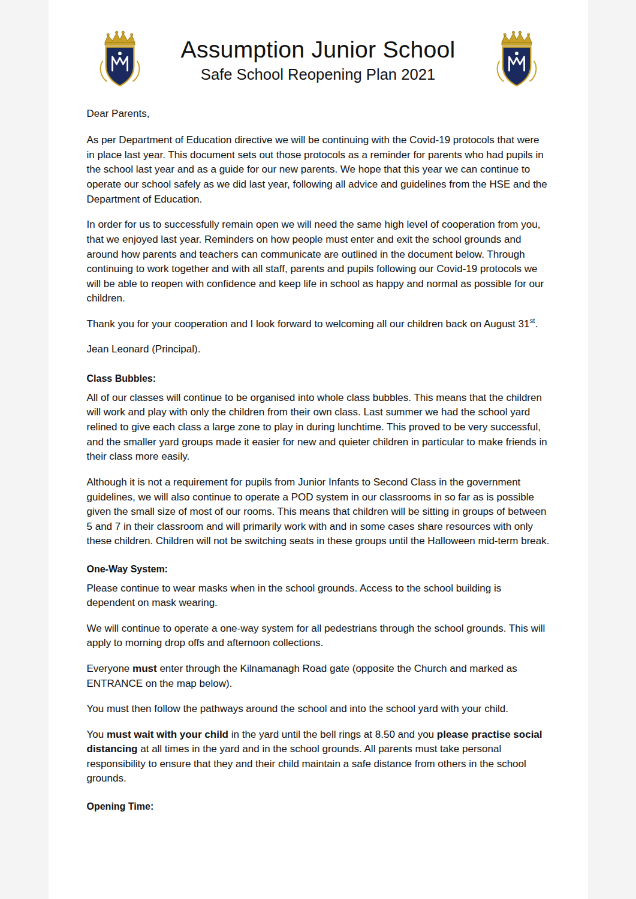Assumption Junior School
Safe School Reopening Plan 2021
Dear Parents,
As per Department of Education directive we will be continuing with the Covid-19 protocols that were in place last year. This document sets out those protocols as a reminder for parents who had pupils in the school last year and as a guide for our new parents. We hope that this year we can continue to operate our school safely as we did last year, following all advice and guidelines from the HSE and the Department of Education.
In order for us to successfully remain open we will need the same high level of cooperation from you, that we enjoyed last year. Reminders on how people must enter and exit the school grounds and around how parents and teachers can communicate are outlined in the document below. Through continuing to work together and with all staff, parents and pupils following our Covid-19 protocols we will be able to reopen with confidence and keep life in school as happy and normal as possible for our children.
Thank you for your cooperation and I look forward to welcoming all our children back on August 31st.
Jean Leonard (Principal).
Class Bubbles:
All of our classes will continue to be organised into whole class bubbles. This means that the children will work and play with only the children from their own class. Last summer we had the school yard relined to give each class a large zone to play in during lunchtime. This proved to be very successful, and the smaller yard groups made it easier for new and quieter children in particular to make friends in their class more easily.
Although it is not a requirement for pupils from Junior Infants to Second Class in the government guidelines, we will also continue to operate a POD system in our classrooms in so far as is possible given the small size of most of our rooms. This means that children will be sitting in groups of between 5 and 7 in their classroom and will primarily work with and in some cases share resources with only these children. Children will not be switching seats in these groups until the Halloween mid-term break.
One-Way System:
Please continue to wear masks when in the school grounds. Access to the school building is dependent on mask wearing.
We will continue to operate a one-way system for all pedestrians through the school grounds. This will apply to morning drop offs and afternoon collections.
Everyone must enter through the Kilnamanagh Road gate (opposite the Church and marked as ENTRANCE on the map below).
You must then follow the pathways around the school and into the school yard with your child.
You must wait with your child in the yard until the bell rings at 8.50 and you please practise social distancing at all times in the yard and in the school grounds. All parents must take personal responsibility to ensure that they and their child maintain a safe distance from others in the school grounds.
Opening Time: